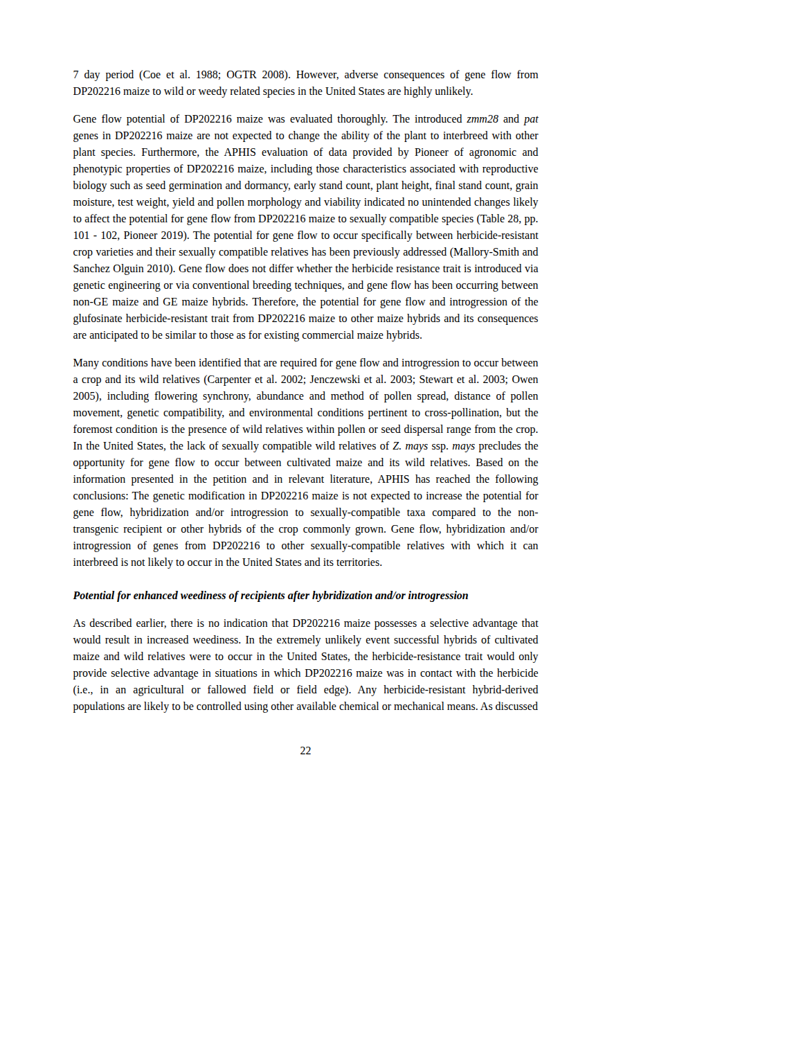7 day period (Coe et al. 1988; OGTR 2008). However, adverse consequences of gene flow from DP202216 maize to wild or weedy related species in the United States are highly unlikely.
Gene flow potential of DP202216 maize was evaluated thoroughly. The introduced zmm28 and pat genes in DP202216 maize are not expected to change the ability of the plant to interbreed with other plant species. Furthermore, the APHIS evaluation of data provided by Pioneer of agronomic and phenotypic properties of DP202216 maize, including those characteristics associated with reproductive biology such as seed germination and dormancy, early stand count, plant height, final stand count, grain moisture, test weight, yield and pollen morphology and viability indicated no unintended changes likely to affect the potential for gene flow from DP202216 maize to sexually compatible species (Table 28, pp. 101 - 102, Pioneer 2019). The potential for gene flow to occur specifically between herbicide-resistant crop varieties and their sexually compatible relatives has been previously addressed (Mallory-Smith and Sanchez Olguin 2010). Gene flow does not differ whether the herbicide resistance trait is introduced via genetic engineering or via conventional breeding techniques, and gene flow has been occurring between non-GE maize and GE maize hybrids. Therefore, the potential for gene flow and introgression of the glufosinate herbicide-resistant trait from DP202216 maize to other maize hybrids and its consequences are anticipated to be similar to those as for existing commercial maize hybrids.
Many conditions have been identified that are required for gene flow and introgression to occur between a crop and its wild relatives (Carpenter et al. 2002; Jenczewski et al. 2003; Stewart et al. 2003; Owen 2005), including flowering synchrony, abundance and method of pollen spread, distance of pollen movement, genetic compatibility, and environmental conditions pertinent to cross-pollination, but the foremost condition is the presence of wild relatives within pollen or seed dispersal range from the crop. In the United States, the lack of sexually compatible wild relatives of Z. mays ssp. mays precludes the opportunity for gene flow to occur between cultivated maize and its wild relatives. Based on the information presented in the petition and in relevant literature, APHIS has reached the following conclusions: The genetic modification in DP202216 maize is not expected to increase the potential for gene flow, hybridization and/or introgression to sexually-compatible taxa compared to the non-transgenic recipient or other hybrids of the crop commonly grown. Gene flow, hybridization and/or introgression of genes from DP202216 to other sexually-compatible relatives with which it can interbreed is not likely to occur in the United States and its territories.
Potential for enhanced weediness of recipients after hybridization and/or introgression
As described earlier, there is no indication that DP202216 maize possesses a selective advantage that would result in increased weediness. In the extremely unlikely event successful hybrids of cultivated maize and wild relatives were to occur in the United States, the herbicide-resistance trait would only provide selective advantage in situations in which DP202216 maize was in contact with the herbicide (i.e., in an agricultural or fallowed field or field edge). Any herbicide-resistant hybrid-derived populations are likely to be controlled using other available chemical or mechanical means. As discussed
22